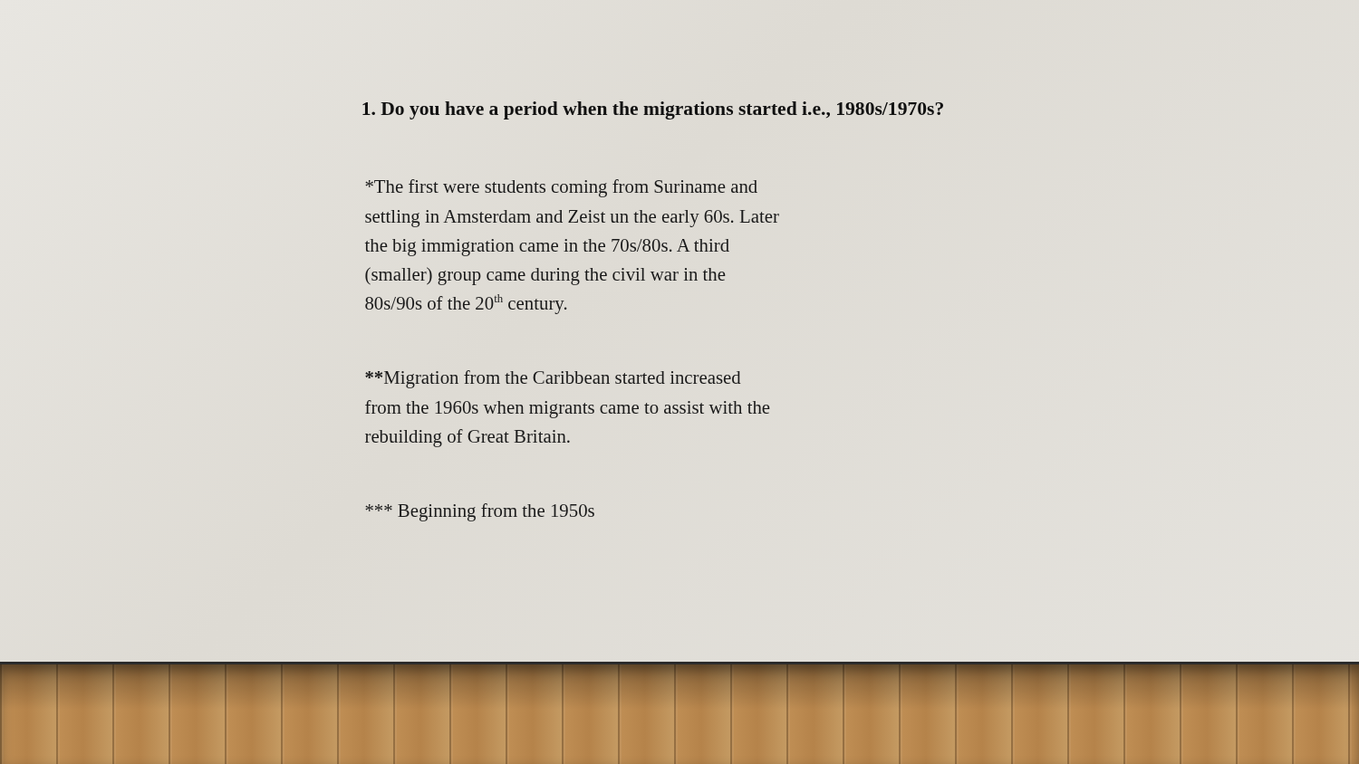Do you have a period when the migrations started i.e., 1980s/1970s?
*The first were students coming from Suriname and settling in Amsterdam and Zeist un the early 60s. Later the big immigration came in the 70s/80s. A third (smaller) group came during the civil war in the 80s/90s of the 20th century.
**Migration from the Caribbean started increased from the 1960s when migrants came to assist with the rebuilding of Great Britain.
*** Beginning from the 1950s